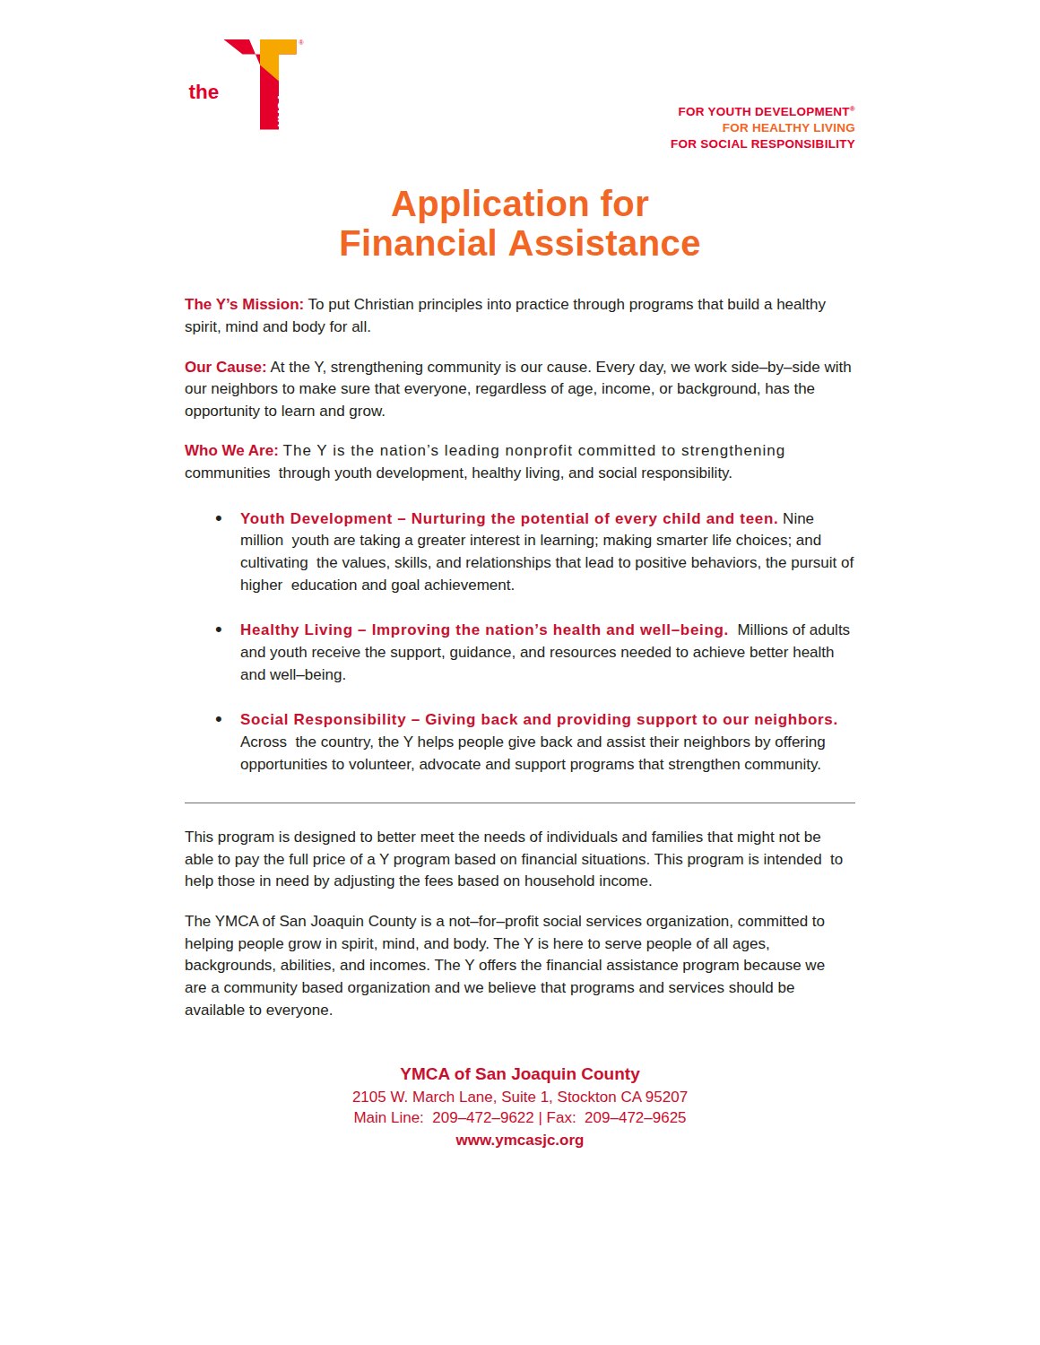the YMCA the YMCA ®
FOR YOUTH DEVELOPMENT®
FOR HEALTHY LIVING
FOR SOCIAL RESPONSIBILITY
Application for
Financial Assistance
The Y’s Mission: To put Christian principles into practice through programs that build a healthy spirit, mind and body for all.
Our Cause: At the Y, strengthening community is our cause. Every day, we work side–by–side with our neighbors to make sure that everyone, regardless of age, income, or background, has the opportunity to learn and grow.
Who We Are: The Y is the nation’s leading nonprofit committed to strengthening communities through youth development, healthy living, and social responsibility.
Youth Development – Nurturing the potential of every child and teen. Nine million youth are taking a greater interest in learning; making smarter life choices; and cultivating the values, skills, and relationships that lead to positive behaviors, the pursuit of higher education and goal achievement.
Healthy Living – Improving the nation’s health and well–being. Millions of adults and youth receive the support, guidance, and resources needed to achieve better health and well–being.
Social Responsibility – Giving back and providing support to our neighbors. Across the country, the Y helps people give back and assist their neighbors by offering opportunities to volunteer, advocate and support programs that strengthen community.
This program is designed to better meet the needs of individuals and families that might not be able to pay the full price of a Y program based on financial situations. This program is intended to help those in need by adjusting the fees based on household income.
The YMCA of San Joaquin County is a not–for–profit social services organization, committed to helping people grow in spirit, mind, and body. The Y is here to serve people of all ages, backgrounds, abilities, and incomes. The Y offers the financial assistance program because we are a community based organization and we believe that programs and services should be available to everyone.
YMCA of San Joaquin County
2105 W. March Lane, Suite 1, Stockton CA 95207
Main Line: 209–472–9622 | Fax: 209–472–9625
www.ymcasjc.org